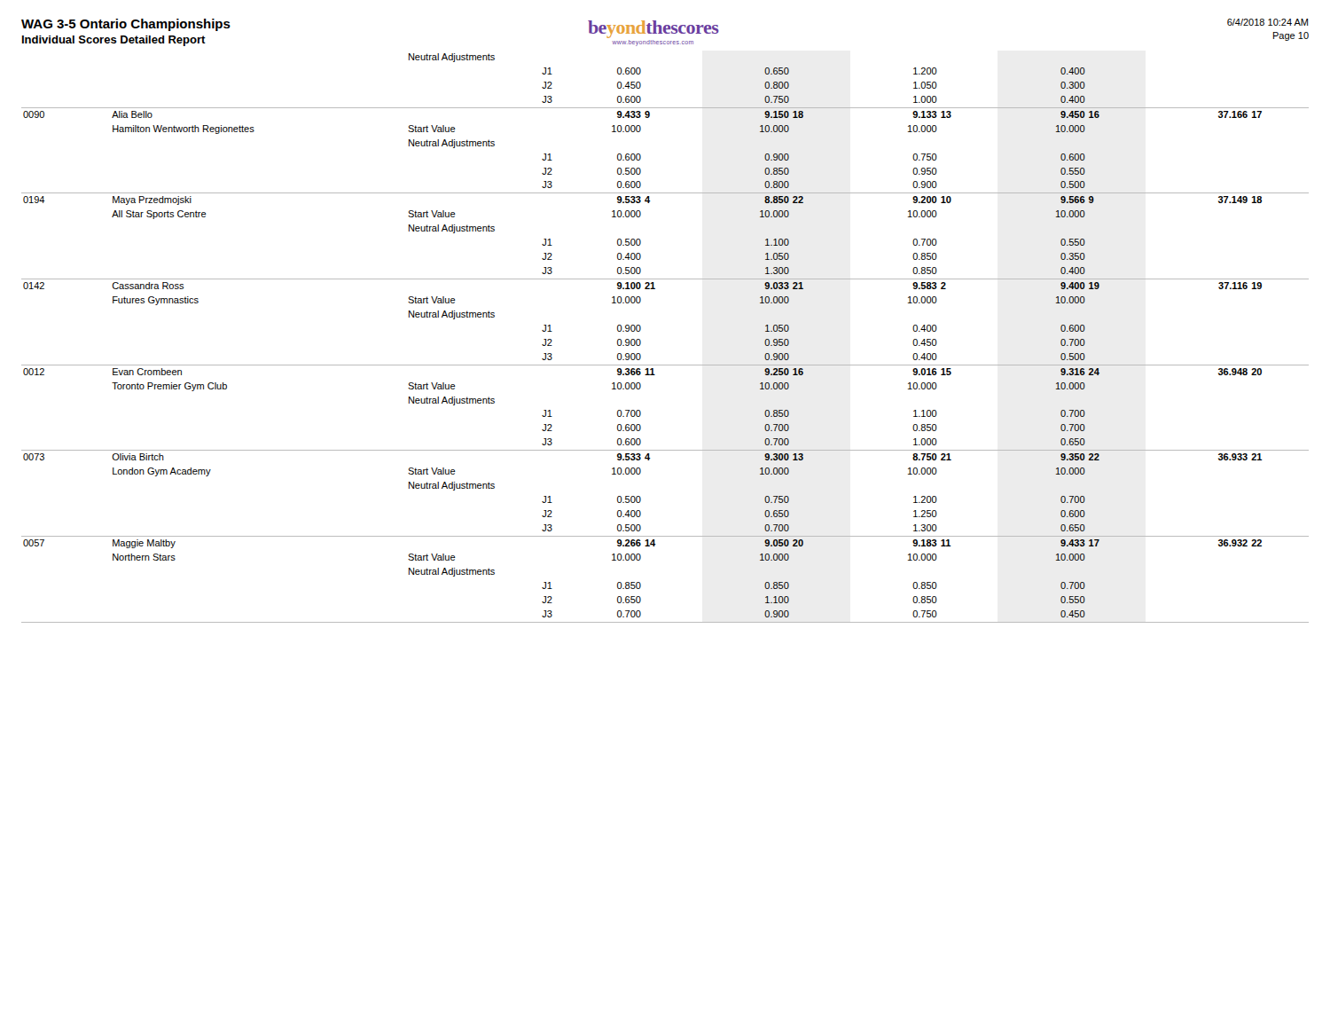WAG 3-5 Ontario Championships
Individual Scores Detailed Report
beyondthescores
www.beyondthescores.com
6/4/2018 10:24 AM
Page 10
| | | Neutral Adjustments | | | | | | | | | | |
| | | J1 | 0.600 | | 0.650 | | 1.200 | | 0.400 | | | |
| | | J2 | 0.450 | | 0.800 | | 1.050 | | 0.300 | | | |
| | | J3 | 0.600 | | 0.750 | | 1.000 | | 0.400 | | | |
| 0090 | Alia Bello | | 9.433 | 9 | 9.150 | 18 | 9.133 | 13 | 9.450 | 16 | 37.166 | 17 |
| | Hamilton Wentworth Regionettes | Start Value | 10.000 | | 10.000 | | 10.000 | | 10.000 | | | |
| | | Neutral Adjustments | | | | | | | | | | |
| | | J1 | 0.600 | | 0.900 | | 0.750 | | 0.600 | | | |
| | | J2 | 0.500 | | 0.850 | | 0.950 | | 0.550 | | | |
| | | J3 | 0.600 | | 0.800 | | 0.900 | | 0.500 | | | |
| 0194 | Maya Przedmojski | | 9.533 | 4 | 8.850 | 22 | 9.200 | 10 | 9.566 | 9 | 37.149 | 18 |
| | All Star Sports Centre | Start Value | 10.000 | | 10.000 | | 10.000 | | 10.000 | | | |
| | | Neutral Adjustments | | | | | | | | | | |
| | | J1 | 0.500 | | 1.100 | | 0.700 | | 0.550 | | | |
| | | J2 | 0.400 | | 1.050 | | 0.850 | | 0.350 | | | |
| | | J3 | 0.500 | | 1.300 | | 0.850 | | 0.400 | | | |
| 0142 | Cassandra Ross | | 9.100 | 21 | 9.033 | 21 | 9.583 | 2 | 9.400 | 19 | 37.116 | 19 |
| | Futures Gymnastics | Start Value | 10.000 | | 10.000 | | 10.000 | | 10.000 | | | |
| | | Neutral Adjustments | | | | | | | | | | |
| | | J1 | 0.900 | | 1.050 | | 0.400 | | 0.600 | | | |
| | | J2 | 0.900 | | 0.950 | | 0.450 | | 0.700 | | | |
| | | J3 | 0.900 | | 0.900 | | 0.400 | | 0.500 | | | |
| 0012 | Evan Crombeen | | 9.366 | 11 | 9.250 | 16 | 9.016 | 15 | 9.316 | 24 | 36.948 | 20 |
| | Toronto Premier Gym Club | Start Value | 10.000 | | 10.000 | | 10.000 | | 10.000 | | | |
| | | Neutral Adjustments | | | | | | | | | | |
| | | J1 | 0.700 | | 0.850 | | 1.100 | | 0.700 | | | |
| | | J2 | 0.600 | | 0.700 | | 0.850 | | 0.700 | | | |
| | | J3 | 0.600 | | 0.700 | | 1.000 | | 0.650 | | | |
| 0073 | Olivia Birtch | | 9.533 | 4 | 9.300 | 13 | 8.750 | 21 | 9.350 | 22 | 36.933 | 21 |
| | London Gym Academy | Start Value | 10.000 | | 10.000 | | 10.000 | | 10.000 | | | |
| | | Neutral Adjustments | | | | | | | | | | |
| | | J1 | 0.500 | | 0.750 | | 1.200 | | 0.700 | | | |
| | | J2 | 0.400 | | 0.650 | | 1.250 | | 0.600 | | | |
| | | J3 | 0.500 | | 0.700 | | 1.300 | | 0.650 | | | |
| 0057 | Maggie Maltby | | 9.266 | 14 | 9.050 | 20 | 9.183 | 11 | 9.433 | 17 | 36.932 | 22 |
| | Northern Stars | Start Value | 10.000 | | 10.000 | | 10.000 | | 10.000 | | | |
| | | Neutral Adjustments | | | | | | | | | | |
| | | J1 | 0.850 | | 0.850 | | 0.850 | | 0.700 | | | |
| | | J2 | 0.650 | | 1.100 | | 0.850 | | 0.550 | | | |
| | | J3 | 0.700 | | 0.900 | | 0.750 | | 0.450 | | | |